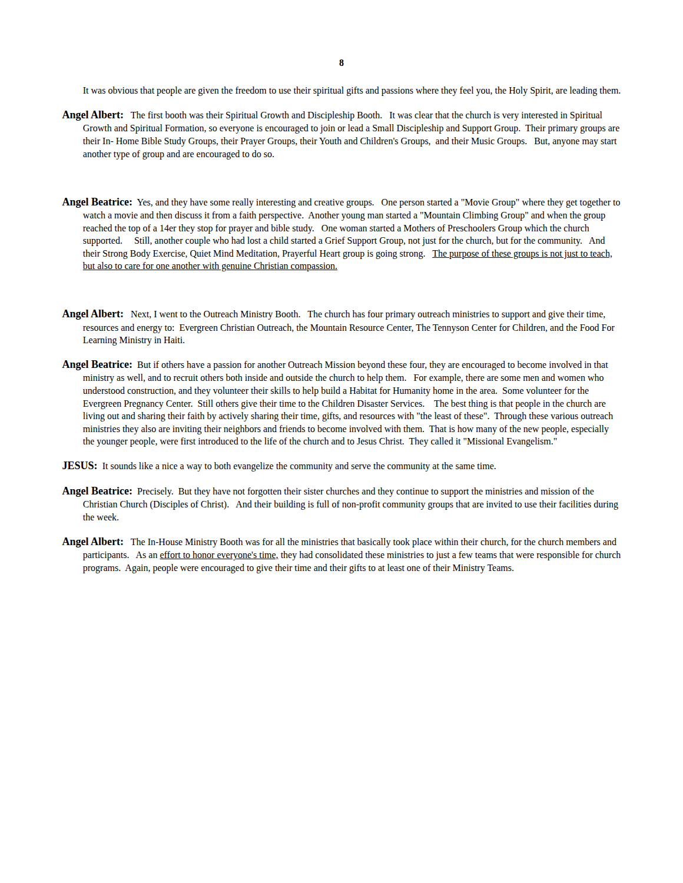8
It was obvious that people are given the freedom to use their spiritual gifts and passions where they feel you, the Holy Spirit, are leading them.
Angel Albert: The first booth was their Spiritual Growth and Discipleship Booth. It was clear that the church is very interested in Spiritual Growth and Spiritual Formation, so everyone is encouraged to join or lead a Small Discipleship and Support Group. Their primary groups are their In- Home Bible Study Groups, their Prayer Groups, their Youth and Children's Groups, and their Music Groups. But, anyone may start another type of group and are encouraged to do so.
Angel Beatrice: Yes, and they have some really interesting and creative groups. One person started a "Movie Group" where they get together to watch a movie and then discuss it from a faith perspective. Another young man started a "Mountain Climbing Group" and when the group reached the top of a 14er they stop for prayer and bible study. One woman started a Mothers of Preschoolers Group which the church supported. Still, another couple who had lost a child started a Grief Support Group, not just for the church, but for the community. And their Strong Body Exercise, Quiet Mind Meditation, Prayerful Heart group is going strong. The purpose of these groups is not just to teach, but also to care for one another with genuine Christian compassion.
Angel Albert: Next, I went to the Outreach Ministry Booth. The church has four primary outreach ministries to support and give their time, resources and energy to: Evergreen Christian Outreach, the Mountain Resource Center, The Tennyson Center for Children, and the Food For Learning Ministry in Haiti.
Angel Beatrice: But if others have a passion for another Outreach Mission beyond these four, they are encouraged to become involved in that ministry as well, and to recruit others both inside and outside the church to help them. For example, there are some men and women who understood construction, and they volunteer their skills to help build a Habitat for Humanity home in the area. Some volunteer for the Evergreen Pregnancy Center. Still others give their time to the Children Disaster Services. The best thing is that people in the church are living out and sharing their faith by actively sharing their time, gifts, and resources with "the least of these". Through these various outreach ministries they also are inviting their neighbors and friends to become involved with them. That is how many of the new people, especially the younger people, were first introduced to the life of the church and to Jesus Christ. They called it "Missional Evangelism."
JESUS: It sounds like a nice a way to both evangelize the community and serve the community at the same time.
Angel Beatrice: Precisely. But they have not forgotten their sister churches and they continue to support the ministries and mission of the Christian Church (Disciples of Christ). And their building is full of non-profit community groups that are invited to use their facilities during the week.
Angel Albert: The In-House Ministry Booth was for all the ministries that basically took place within their church, for the church members and participants. As an effort to honor everyone's time, they had consolidated these ministries to just a few teams that were responsible for church programs. Again, people were encouraged to give their time and their gifts to at least one of their Ministry Teams.